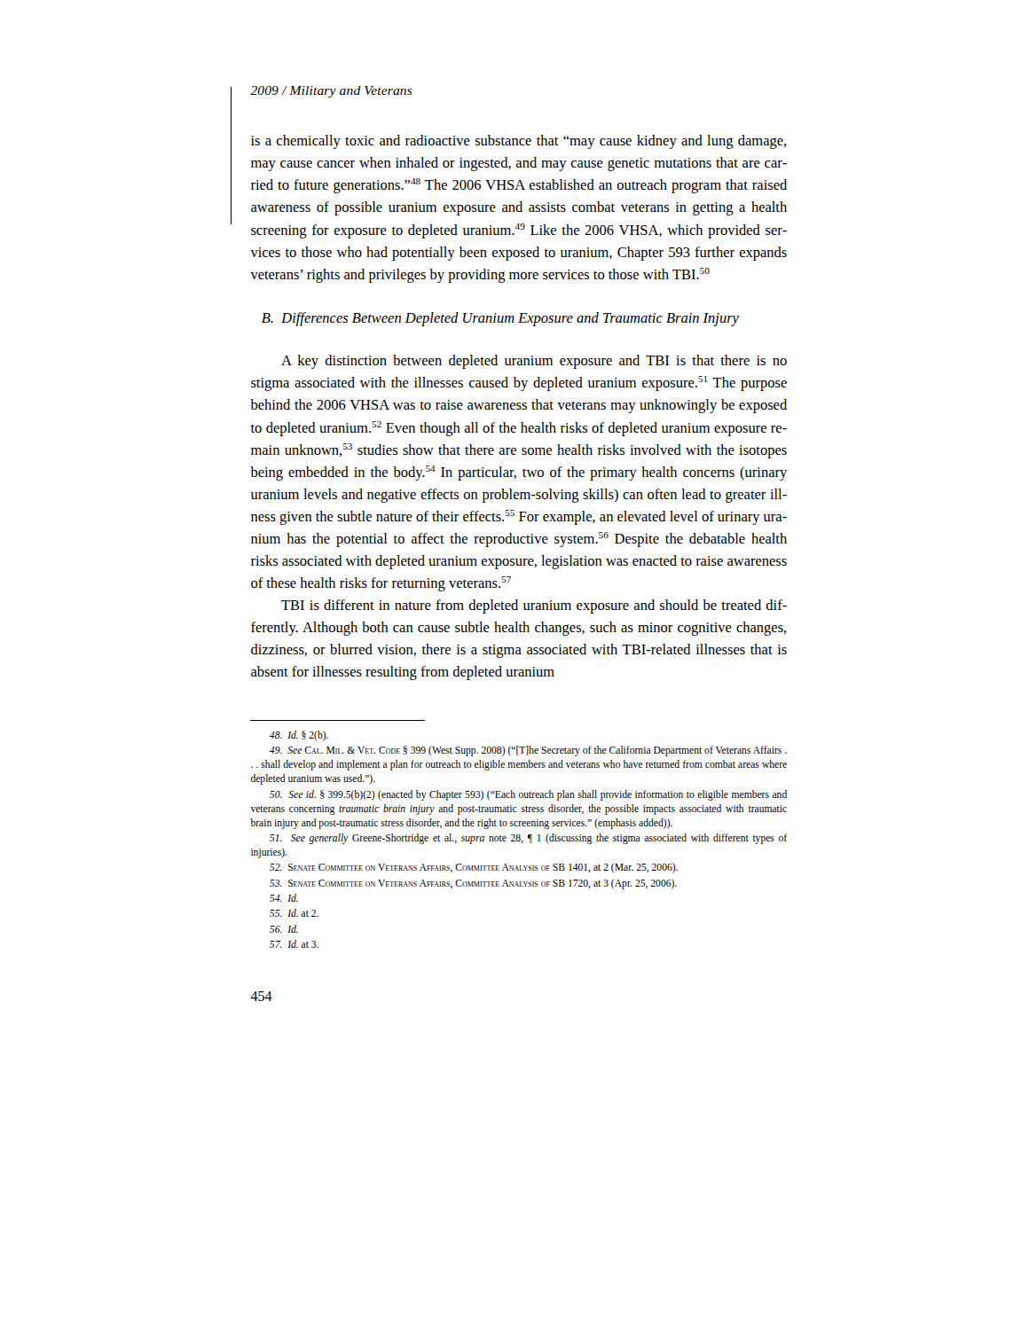2009 / Military and Veterans
is a chemically toxic and radioactive substance that “may cause kidney and lung damage, may cause cancer when inhaled or ingested, and may cause genetic mutations that are carried to future generations.”48 The 2006 VHSA established an outreach program that raised awareness of possible uranium exposure and assists combat veterans in getting a health screening for exposure to depleted uranium.49 Like the 2006 VHSA, which provided services to those who had potentially been exposed to uranium, Chapter 593 further expands veterans’ rights and privileges by providing more services to those with TBI.50
B. Differences Between Depleted Uranium Exposure and Traumatic Brain Injury
A key distinction between depleted uranium exposure and TBI is that there is no stigma associated with the illnesses caused by depleted uranium exposure.51 The purpose behind the 2006 VHSA was to raise awareness that veterans may unknowingly be exposed to depleted uranium.52 Even though all of the health risks of depleted uranium exposure remain unknown,53 studies show that there are some health risks involved with the isotopes being embedded in the body.54 In particular, two of the primary health concerns (urinary uranium levels and negative effects on problem-solving skills) can often lead to greater illness given the subtle nature of their effects.55 For example, an elevated level of urinary uranium has the potential to affect the reproductive system.56 Despite the debatable health risks associated with depleted uranium exposure, legislation was enacted to raise awareness of these health risks for returning veterans.57
TBI is different in nature from depleted uranium exposure and should be treated differently. Although both can cause subtle health changes, such as minor cognitive changes, dizziness, or blurred vision, there is a stigma associated with TBI-related illnesses that is absent for illnesses resulting from depleted uranium
48. Id. § 2(b).
49. See Cal. Mil. & Vet. Code § 399 (West Supp. 2008) (“[T]he Secretary of the California Department of Veterans Affairs . . . shall develop and implement a plan for outreach to eligible members and veterans who have returned from combat areas where depleted uranium was used.”).
50. See id. § 399.5(b)(2) (enacted by Chapter 593) (“Each outreach plan shall provide information to eligible members and veterans concerning traumatic brain injury and post-traumatic stress disorder, the possible impacts associated with traumatic brain injury and post-traumatic stress disorder, and the right to screening services.” (emphasis added)).
51. See generally Greene-Shortridge et al., supra note 28, ¶ 1 (discussing the stigma associated with different types of injuries).
52. Senate Committee on Veterans Affairs, Committee Analysis of SB 1401, at 2 (Mar. 25, 2006).
53. Senate Committee on Veterans Affairs, Committee Analysis of SB 1720, at 3 (Apr. 25, 2006).
54. Id.
55. Id. at 2.
56. Id.
57. Id. at 3.
454